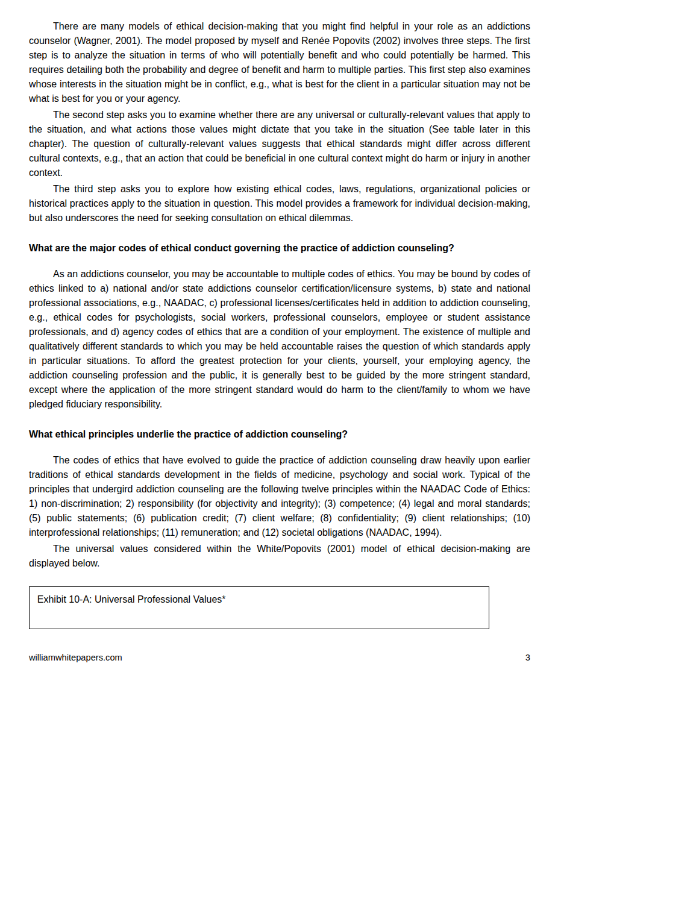There are many models of ethical decision-making that you might find helpful in your role as an addictions counselor (Wagner, 2001). The model proposed by myself and Renée Popovits (2002) involves three steps. The first step is to analyze the situation in terms of who will potentially benefit and who could potentially be harmed. This requires detailing both the probability and degree of benefit and harm to multiple parties. This first step also examines whose interests in the situation might be in conflict, e.g., what is best for the client in a particular situation may not be what is best for you or your agency.
The second step asks you to examine whether there are any universal or culturally-relevant values that apply to the situation, and what actions those values might dictate that you take in the situation (See table later in this chapter). The question of culturally-relevant values suggests that ethical standards might differ across different cultural contexts, e.g., that an action that could be beneficial in one cultural context might do harm or injury in another context.
The third step asks you to explore how existing ethical codes, laws, regulations, organizational policies or historical practices apply to the situation in question. This model provides a framework for individual decision-making, but also underscores the need for seeking consultation on ethical dilemmas.
What are the major codes of ethical conduct governing the practice of addiction counseling?
As an addictions counselor, you may be accountable to multiple codes of ethics. You may be bound by codes of ethics linked to a) national and/or state addictions counselor certification/licensure systems, b) state and national professional associations, e.g., NAADAC, c) professional licenses/certificates held in addition to addiction counseling, e.g., ethical codes for psychologists, social workers, professional counselors, employee or student assistance professionals, and d) agency codes of ethics that are a condition of your employment. The existence of multiple and qualitatively different standards to which you may be held accountable raises the question of which standards apply in particular situations. To afford the greatest protection for your clients, yourself, your employing agency, the addiction counseling profession and the public, it is generally best to be guided by the more stringent standard, except where the application of the more stringent standard would do harm to the client/family to whom we have pledged fiduciary responsibility.
What ethical principles underlie the practice of addiction counseling?
The codes of ethics that have evolved to guide the practice of addiction counseling draw heavily upon earlier traditions of ethical standards development in the fields of medicine, psychology and social work. Typical of the principles that undergird addiction counseling are the following twelve principles within the NAADAC Code of Ethics: 1) non-discrimination; 2) responsibility (for objectivity and integrity); (3) competence; (4) legal and moral standards; (5) public statements; (6) publication credit; (7) client welfare; (8) confidentiality; (9) client relationships; (10) interprofessional relationships; (11) remuneration; and (12) societal obligations (NAADAC, 1994).
The universal values considered within the White/Popovits (2001) model of ethical decision-making are displayed below.
Exhibit 10-A: Universal Professional Values*
williamwhitepapers.com 3